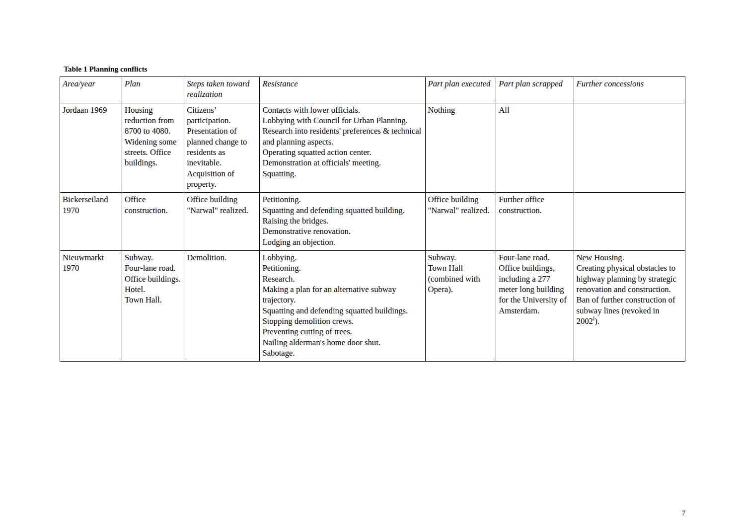Table 1 Planning conflicts
| Area/year | Plan | Steps taken toward realization | Resistance | Part plan executed | Part plan scrapped | Further concessions |
| --- | --- | --- | --- | --- | --- | --- |
| Jordaan 1969 | Housing reduction from 8700 to 4080. Widening some streets. Office buildings. | Citizens’ participation. Presentation of planned change to residents as inevitable. Acquisition of property. | Contacts with lower officials. Lobbying with Council for Urban Planning. Research into residents' preferences & technical and planning aspects. Operating squatted action center. Demonstration at officials' meeting. Squatting. | Nothing | All | |
| Bickerseiland 1970 | Office construction. | Office building "Narwal" realized. | Petitioning. Squatting and defending squatted building. Raising the bridges. Demonstrative renovation. Lodging an objection. | Office building "Narwal" realized. | Further office construction. | |
| Nieuwmarkt 1970 | Subway. Four-lane road. Office buildings. Hotel. Town Hall. | Demolition. | Lobbying. Petitioning. Research. Making a plan for an alternative subway trajectory. Squatting and defending squatted buildings. Stopping demolition crews. Preventing cutting of trees. Nailing alderman's home door shut. Sabotage. | Subway. Town Hall (combined with Opera). | Four-lane road. Office buildings, including a 277 meter long building for the University of Amsterdam. | New Housing. Creating physical obstacles to highway planning by strategic renovation and construction. Ban of further construction of subway lines (revoked in 2002 i ). |
7